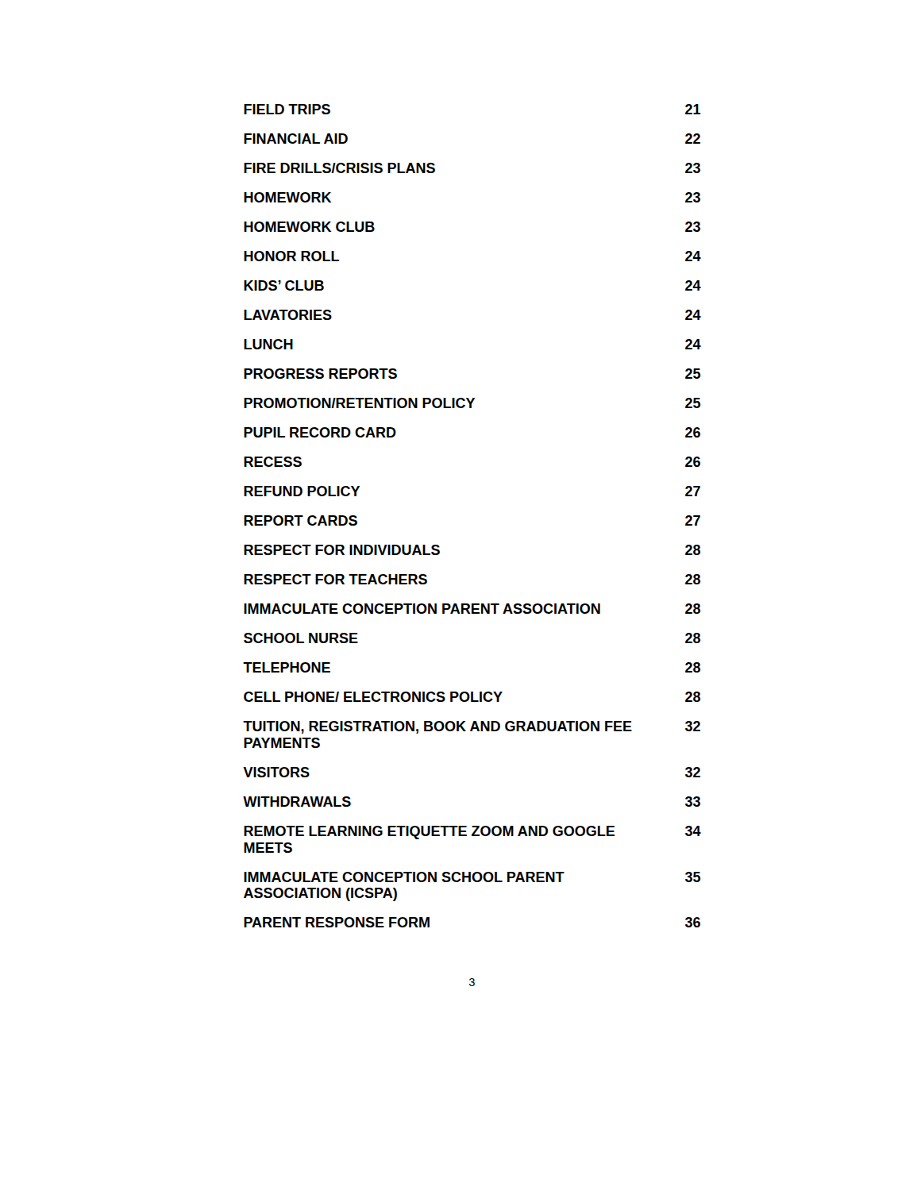| FIELD TRIPS | 21 |
| FINANCIAL AID | 22 |
| FIRE DRILLS/CRISIS PLANS | 23 |
| HOMEWORK | 23 |
| HOMEWORK CLUB | 23 |
| HONOR ROLL | 24 |
| KIDS’ CLUB | 24 |
| LAVATORIES | 24 |
| LUNCH | 24 |
| PROGRESS REPORTS | 25 |
| PROMOTION/RETENTION POLICY | 25 |
| PUPIL RECORD CARD | 26 |
| RECESS | 26 |
| REFUND POLICY | 27 |
| REPORT CARDS | 27 |
| RESPECT FOR INDIVIDUALS | 28 |
| RESPECT FOR TEACHERS | 28 |
| IMMACULATE CONCEPTION PARENT ASSOCIATION | 28 |
| SCHOOL NURSE | 28 |
| TELEPHONE | 28 |
| CELL PHONE/ ELECTRONICS POLICY | 28 |
| TUITION, REGISTRATION, BOOK AND GRADUATION FEE PAYMENTS | 32 |
| VISITORS | 32 |
| WITHDRAWALS | 33 |
| REMOTE LEARNING ETIQUETTE ZOOM AND GOOGLE MEETS | 34 |
| IMMACULATE CONCEPTION SCHOOL PARENT ASSOCIATION (ICSPA) | 35 |
| PARENT RESPONSE FORM | 36 |
3